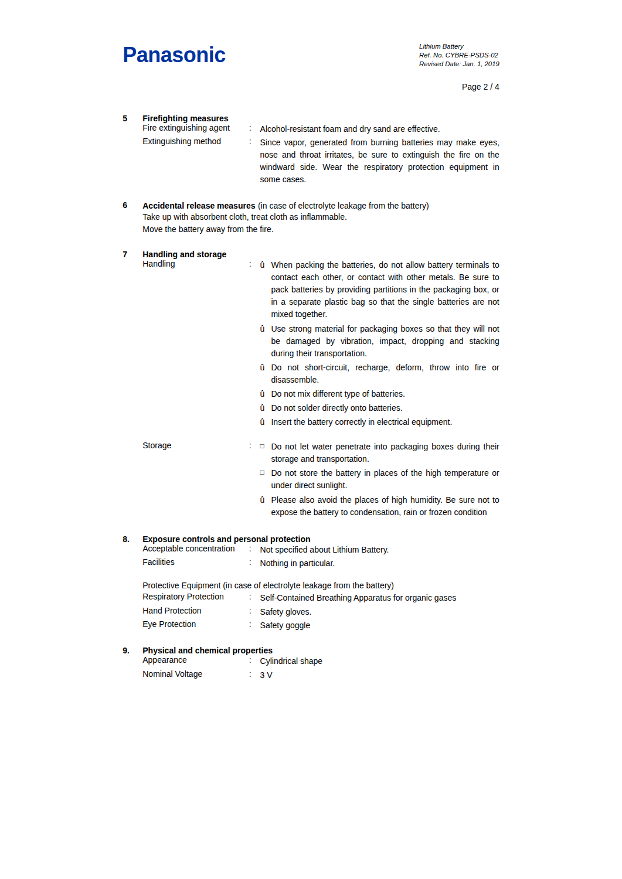Panasonic
Lithium Battery
Ref. No. CYBRE-PSDS-02
Revised Date: Jan. 1, 2019
Page 2 / 4
5
Firefighting measures
Fire extinguishing agent
:
Alcohol-resistant foam and dry sand are effective.
Extinguishing method
:
Since vapor, generated from burning batteries may make eyes, nose and throat irritates, be sure to extinguish the fire on the windward side. Wear the respiratory protection equipment in some cases.
6
Accidental release measures (in case of electrolyte leakage from the battery)
Take up with absorbent cloth, treat cloth as inflammable.
Move the battery away from the fire.
7
Handling and storage
Handling
:
When packing the batteries, do not allow battery terminals to contact each other, or contact with other metals. Be sure to pack batteries by providing partitions in the packaging box, or in a separate plastic bag so that the single batteries are not mixed together.
Use strong material for packaging boxes so that they will not be damaged by vibration, impact, dropping and stacking during their transportation.
Do not short-circuit, recharge, deform, throw into fire or disassemble.
Do not mix different type of batteries.
Do not solder directly onto batteries.
Insert the battery correctly in electrical equipment.
Storage
:
Do not let water penetrate into packaging boxes during their storage and transportation.
Do not store the battery in places of the high temperature or under direct sunlight.
Please also avoid the places of high humidity. Be sure not to expose the battery to condensation, rain or frozen condition
8.
Exposure controls and personal protection
Acceptable concentration
:
Not specified about Lithium Battery.
Facilities
:
Nothing in particular.
Protective Equipment (in case of electrolyte leakage from the battery)
Respiratory Protection
:
Self-Contained Breathing Apparatus for organic gases
Hand Protection
:
Safety gloves.
Eye Protection
:
Safety goggle
9.
Physical and chemical properties
Appearance
:
Cylindrical shape
Nominal Voltage
:
3 V